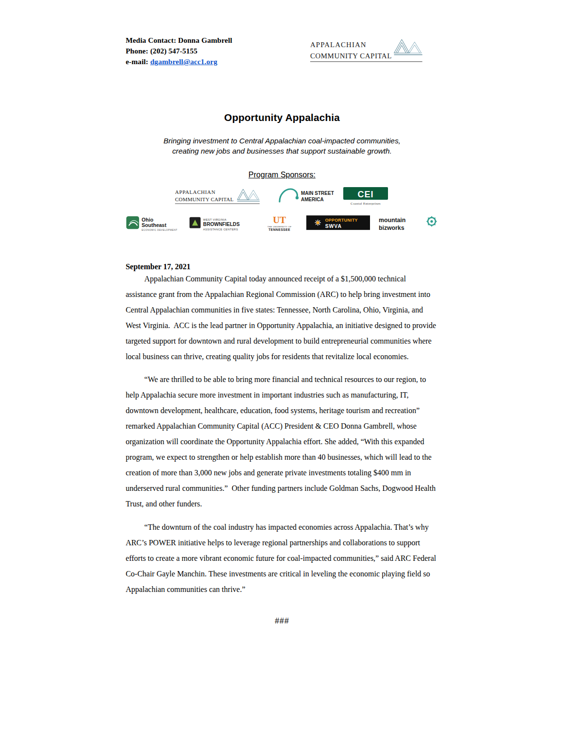Media Contact: Donna Gambrell
Phone: (202) 547-5155
e-mail: dgambrell@acc1.org
APPALACHIAN COMMUNITY CAPITAL
Opportunity Appalachia
Bringing investment to Central Appalachian coal-impacted communities,
creating new jobs and businesses that support sustainable growth.
Program Sponsors:
APPALACHIAN COMMUNITY CAPITAL MAIN STREET AMERICA CEI Coastal Enterprises
Ohio Southeast ECONOMIC DEVELOPMENT WEST VIRGINIA BROWNFIELDS ASSISTANCE CENTERS UT THE UNIVERSITY OF TENNESSEE OPPORTUNITY SWVA mountain bizworks
September 17, 2021
Appalachian Community Capital today announced receipt of a $1,500,000 technical assistance grant from the Appalachian Regional Commission (ARC) to help bring investment into Central Appalachian communities in five states: Tennessee, North Carolina, Ohio, Virginia, and West Virginia. ACC is the lead partner in Opportunity Appalachia, an initiative designed to provide targeted support for downtown and rural development to build entrepreneurial communities where local business can thrive, creating quality jobs for residents that revitalize local economies.
“We are thrilled to be able to bring more financial and technical resources to our region, to help Appalachia secure more investment in important industries such as manufacturing, IT, downtown development, healthcare, education, food systems, heritage tourism and recreation” remarked Appalachian Community Capital (ACC) President & CEO Donna Gambrell, whose organization will coordinate the Opportunity Appalachia effort. She added, “With this expanded program, we expect to strengthen or help establish more than 40 businesses, which will lead to the creation of more than 3,000 new jobs and generate private investments totaling $400 mm in underserved rural communities.” Other funding partners include Goldman Sachs, Dogwood Health Trust, and other funders.
“The downturn of the coal industry has impacted economies across Appalachia. That’s why ARC’s POWER initiative helps to leverage regional partnerships and collaborations to support efforts to create a more vibrant economic future for coal-impacted communities,” said ARC Federal Co-Chair Gayle Manchin. These investments are critical in leveling the economic playing field so Appalachian communities can thrive.”
###